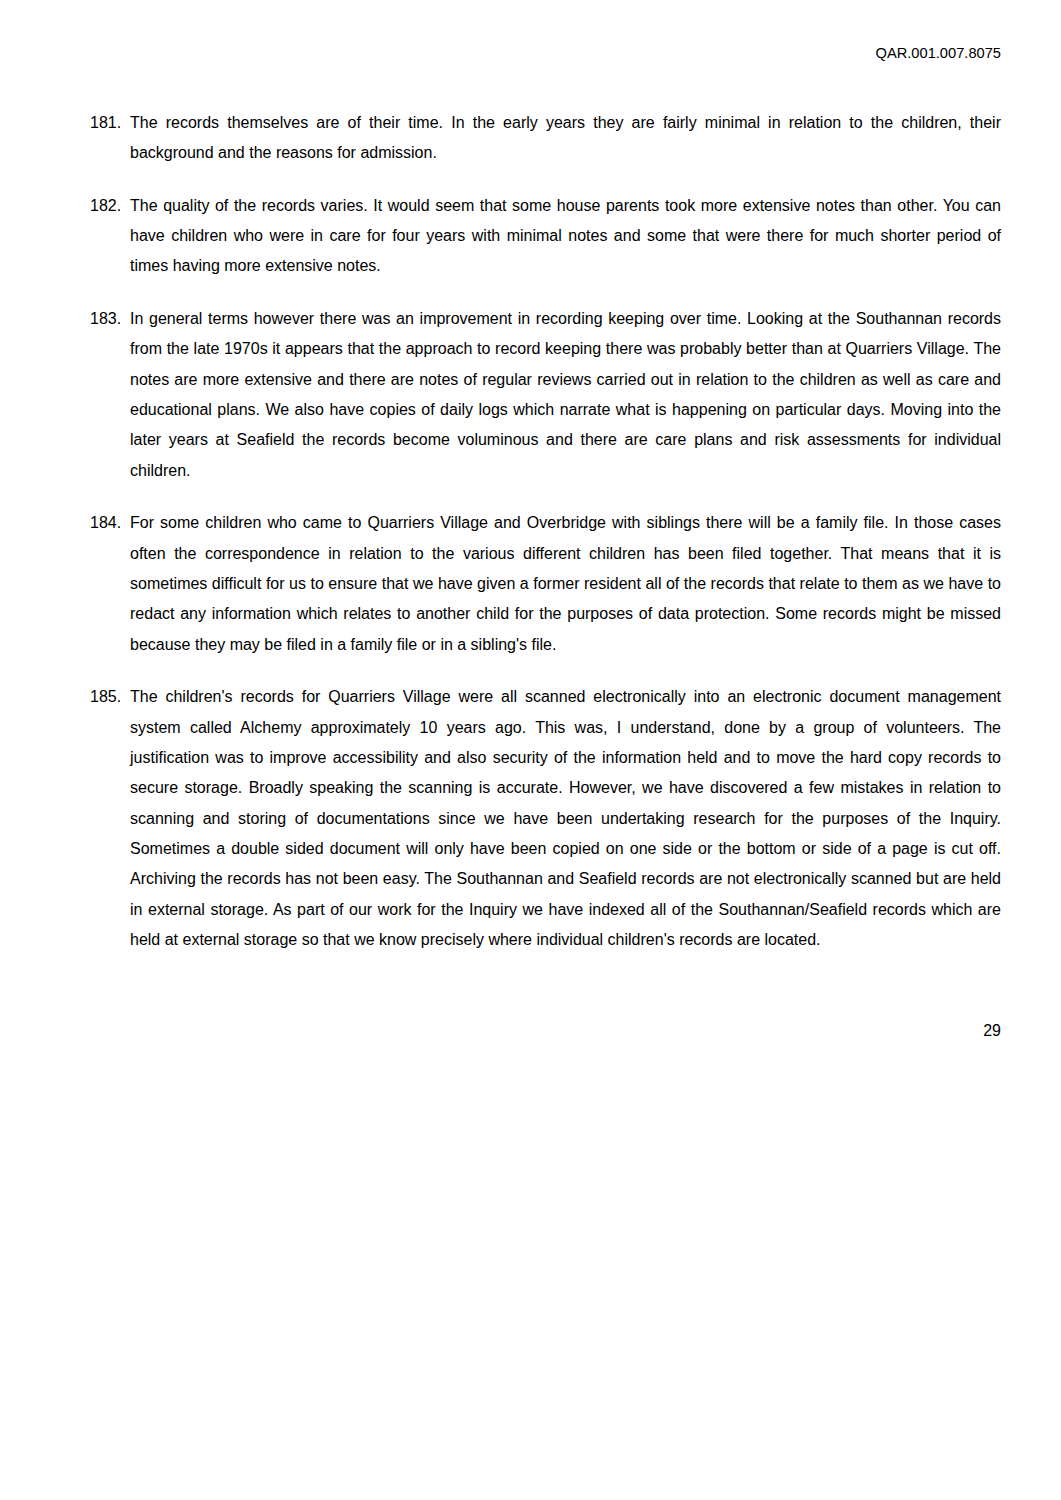QAR.001.007.8075
181. The records themselves are of their time. In the early years they are fairly minimal in relation to the children, their background and the reasons for admission.
182. The quality of the records varies. It would seem that some house parents took more extensive notes than other. You can have children who were in care for four years with minimal notes and some that were there for much shorter period of times having more extensive notes.
183. In general terms however there was an improvement in recording keeping over time. Looking at the Southannan records from the late 1970s it appears that the approach to record keeping there was probably better than at Quarriers Village. The notes are more extensive and there are notes of regular reviews carried out in relation to the children as well as care and educational plans. We also have copies of daily logs which narrate what is happening on particular days. Moving into the later years at Seafield the records become voluminous and there are care plans and risk assessments for individual children.
184. For some children who came to Quarriers Village and Overbridge with siblings there will be a family file. In those cases often the correspondence in relation to the various different children has been filed together. That means that it is sometimes difficult for us to ensure that we have given a former resident all of the records that relate to them as we have to redact any information which relates to another child for the purposes of data protection. Some records might be missed because they may be filed in a family file or in a sibling's file.
185. The children's records for Quarriers Village were all scanned electronically into an electronic document management system called Alchemy approximately 10 years ago. This was, I understand, done by a group of volunteers. The justification was to improve accessibility and also security of the information held and to move the hard copy records to secure storage. Broadly speaking the scanning is accurate. However, we have discovered a few mistakes in relation to scanning and storing of documentations since we have been undertaking research for the purposes of the Inquiry. Sometimes a double sided document will only have been copied on one side or the bottom or side of a page is cut off. Archiving the records has not been easy. The Southannan and Seafield records are not electronically scanned but are held in external storage. As part of our work for the Inquiry we have indexed all of the Southannan/Seafield records which are held at external storage so that we know precisely where individual children's records are located.
29